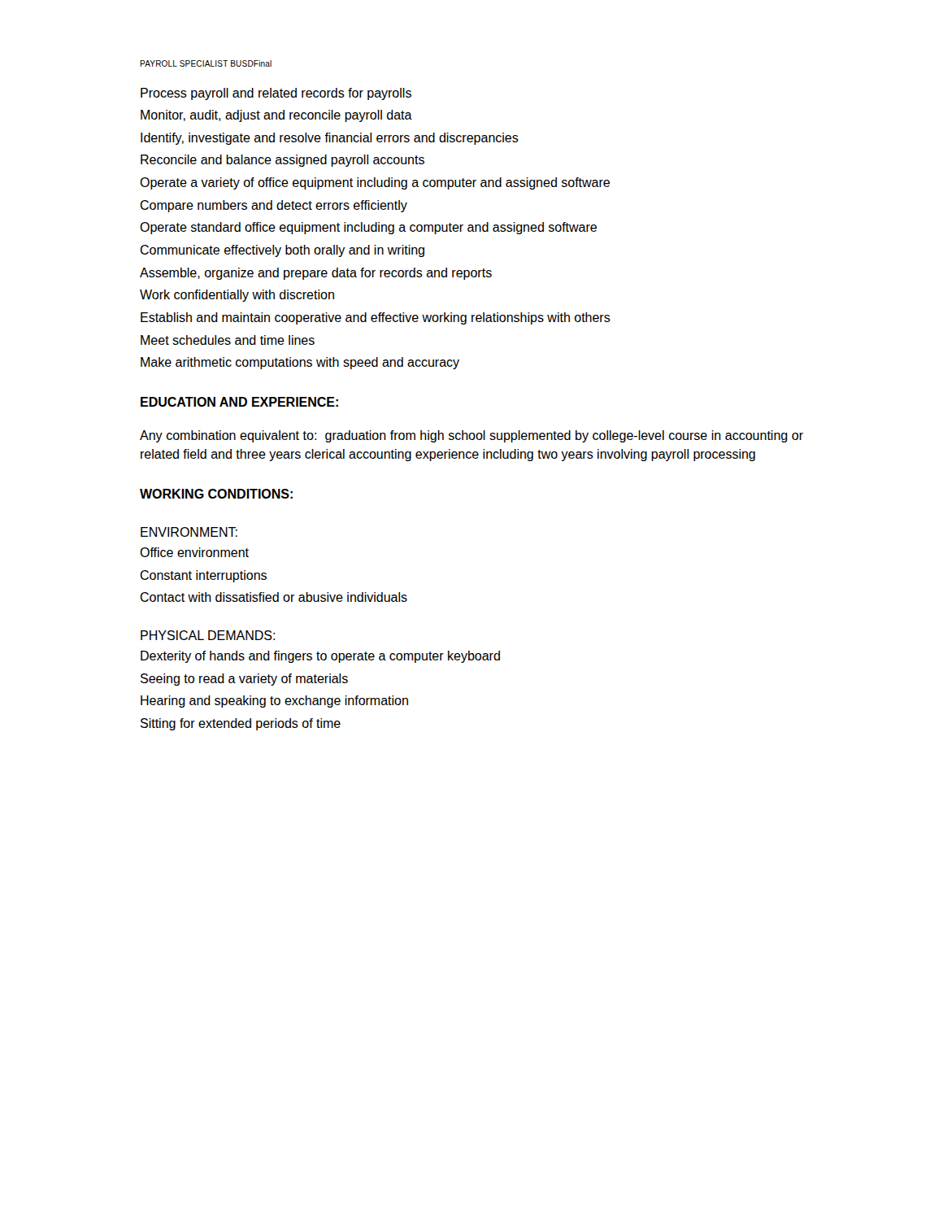PAYROLL SPECIALIST BUSDFinal
Process payroll and related records for payrolls
Monitor, audit, adjust and reconcile payroll data
Identify, investigate and resolve financial errors and discrepancies
Reconcile and balance assigned payroll accounts
Operate a variety of office equipment including a computer and assigned software
Compare numbers and detect errors efficiently
Operate standard office equipment including a computer and assigned software
Communicate effectively both orally and in writing
Assemble, organize and prepare data for records and reports
Work confidentially with discretion
Establish and maintain cooperative and effective working relationships with others
Meet schedules and time lines
Make arithmetic computations with speed and accuracy
EDUCATION AND EXPERIENCE:
Any combination equivalent to: graduation from high school supplemented by college-level course in accounting or related field and three years clerical accounting experience including two years involving payroll processing
WORKING CONDITIONS:
ENVIRONMENT:
Office environment
Constant interruptions
Contact with dissatisfied or abusive individuals
PHYSICAL DEMANDS:
Dexterity of hands and fingers to operate a computer keyboard
Seeing to read a variety of materials
Hearing and speaking to exchange information
Sitting for extended periods of time